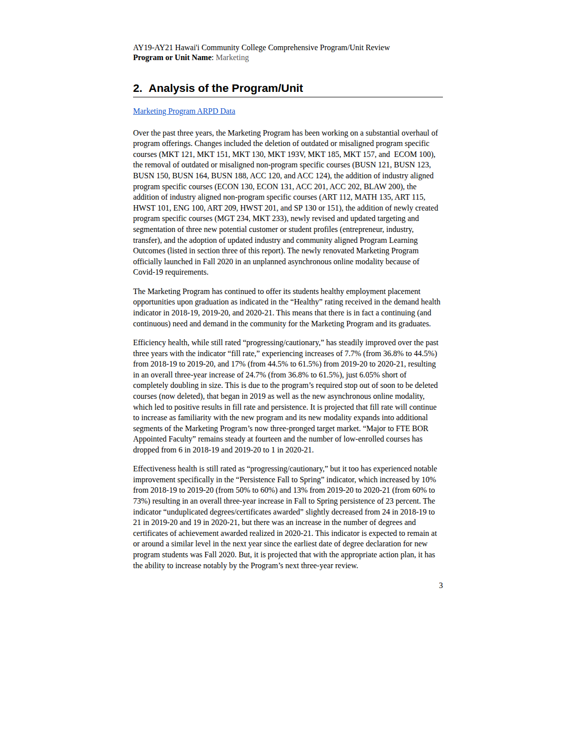AY19-AY21 Hawai'i Community College Comprehensive Program/Unit Review
Program or Unit Name: Marketing
2. Analysis of the Program/Unit
Marketing Program ARPD Data
Over the past three years, the Marketing Program has been working on a substantial overhaul of program offerings. Changes included the deletion of outdated or misaligned program specific courses (MKT 121, MKT 151, MKT 130, MKT 193V, MKT 185, MKT 157, and ECOM 100), the removal of outdated or misaligned non-program specific courses (BUSN 121, BUSN 123, BUSN 150, BUSN 164, BUSN 188, ACC 120, and ACC 124), the addition of industry aligned program specific courses (ECON 130, ECON 131, ACC 201, ACC 202, BLAW 200), the addition of industry aligned non-program specific courses (ART 112, MATH 135, ART 115, HWST 101, ENG 100, ART 209, HWST 201, and SP 130 or 151), the addition of newly created program specific courses (MGT 234, MKT 233), newly revised and updated targeting and segmentation of three new potential customer or student profiles (entrepreneur, industry, transfer), and the adoption of updated industry and community aligned Program Learning Outcomes (listed in section three of this report). The newly renovated Marketing Program officially launched in Fall 2020 in an unplanned asynchronous online modality because of Covid-19 requirements.
The Marketing Program has continued to offer its students healthy employment placement opportunities upon graduation as indicated in the “Healthy” rating received in the demand health indicator in 2018-19, 2019-20, and 2020-21. This means that there is in fact a continuing (and continuous) need and demand in the community for the Marketing Program and its graduates.
Efficiency health, while still rated “progressing/cautionary,” has steadily improved over the past three years with the indicator “fill rate,” experiencing increases of 7.7% (from 36.8% to 44.5%) from 2018-19 to 2019-20, and 17% (from 44.5% to 61.5%) from 2019-20 to 2020-21, resulting in an overall three-year increase of 24.7% (from 36.8% to 61.5%), just 6.05% short of completely doubling in size. This is due to the program’s required stop out of soon to be deleted courses (now deleted), that began in 2019 as well as the new asynchronous online modality, which led to positive results in fill rate and persistence. It is projected that fill rate will continue to increase as familiarity with the new program and its new modality expands into additional segments of the Marketing Program’s now three-pronged target market. “Major to FTE BOR Appointed Faculty” remains steady at fourteen and the number of low-enrolled courses has dropped from 6 in 2018-19 and 2019-20 to 1 in 2020-21.
Effectiveness health is still rated as “progressing/cautionary,” but it too has experienced notable improvement specifically in the “Persistence Fall to Spring” indicator, which increased by 10% from 2018-19 to 2019-20 (from 50% to 60%) and 13% from 2019-20 to 2020-21 (from 60% to 73%) resulting in an overall three-year increase in Fall to Spring persistence of 23 percent. The indicator “unduplicated degrees/certificates awarded” slightly decreased from 24 in 2018-19 to 21 in 2019-20 and 19 in 2020-21, but there was an increase in the number of degrees and certificates of achievement awarded realized in 2020-21. This indicator is expected to remain at or around a similar level in the next year since the earliest date of degree declaration for new program students was Fall 2020. But, it is projected that with the appropriate action plan, it has the ability to increase notably by the Program’s next three-year review.
3